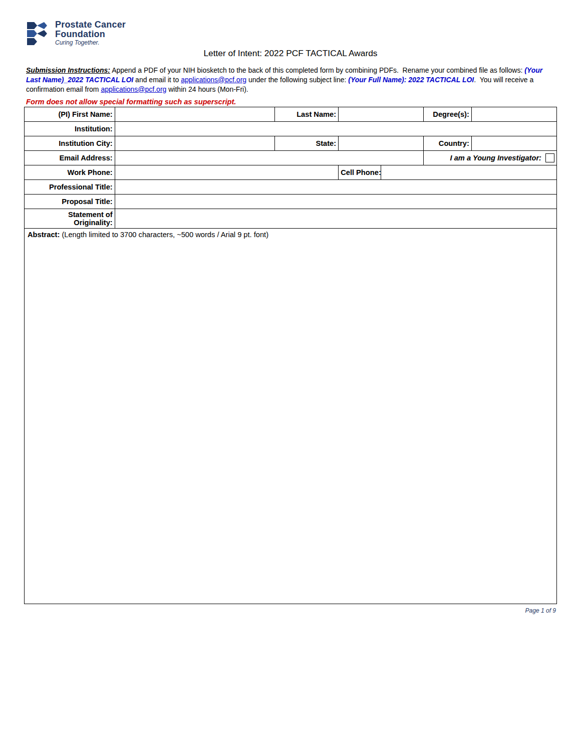Prostate Cancer
Foundation
Curing Together.
Letter of Intent: 2022 PCF TACTICAL Awards
Submission Instructions: Append a PDF of your NIH biosketch to the back of this completed form by combining PDFs. Rename your combined file as follows: (Your Last Name)_2022 TACTICAL LOI and email it to applications@pcf.org under the following subject line: (Your Full Name): 2022 TACTICAL LOI. You will receive a confirmation email from applications@pcf.org within 24 hours (Mon-Fri).
Form does not allow special formatting such as superscript.
| (PI) First Name: | | Last Name: | | Degree(s): | |
| Institution: | |
| Institution City: | | State: | | Country: | |
| Email Address: | | I am a Young Investigator: |
| Work Phone: | | Cell Phone: | |
| Professional Title: | |
| Proposal Title: | |
| Statement of Originality: | |
Abstract: (Length limited to 3700 characters, ~500 words / Arial 9 pt. font)
Page 1 of 9